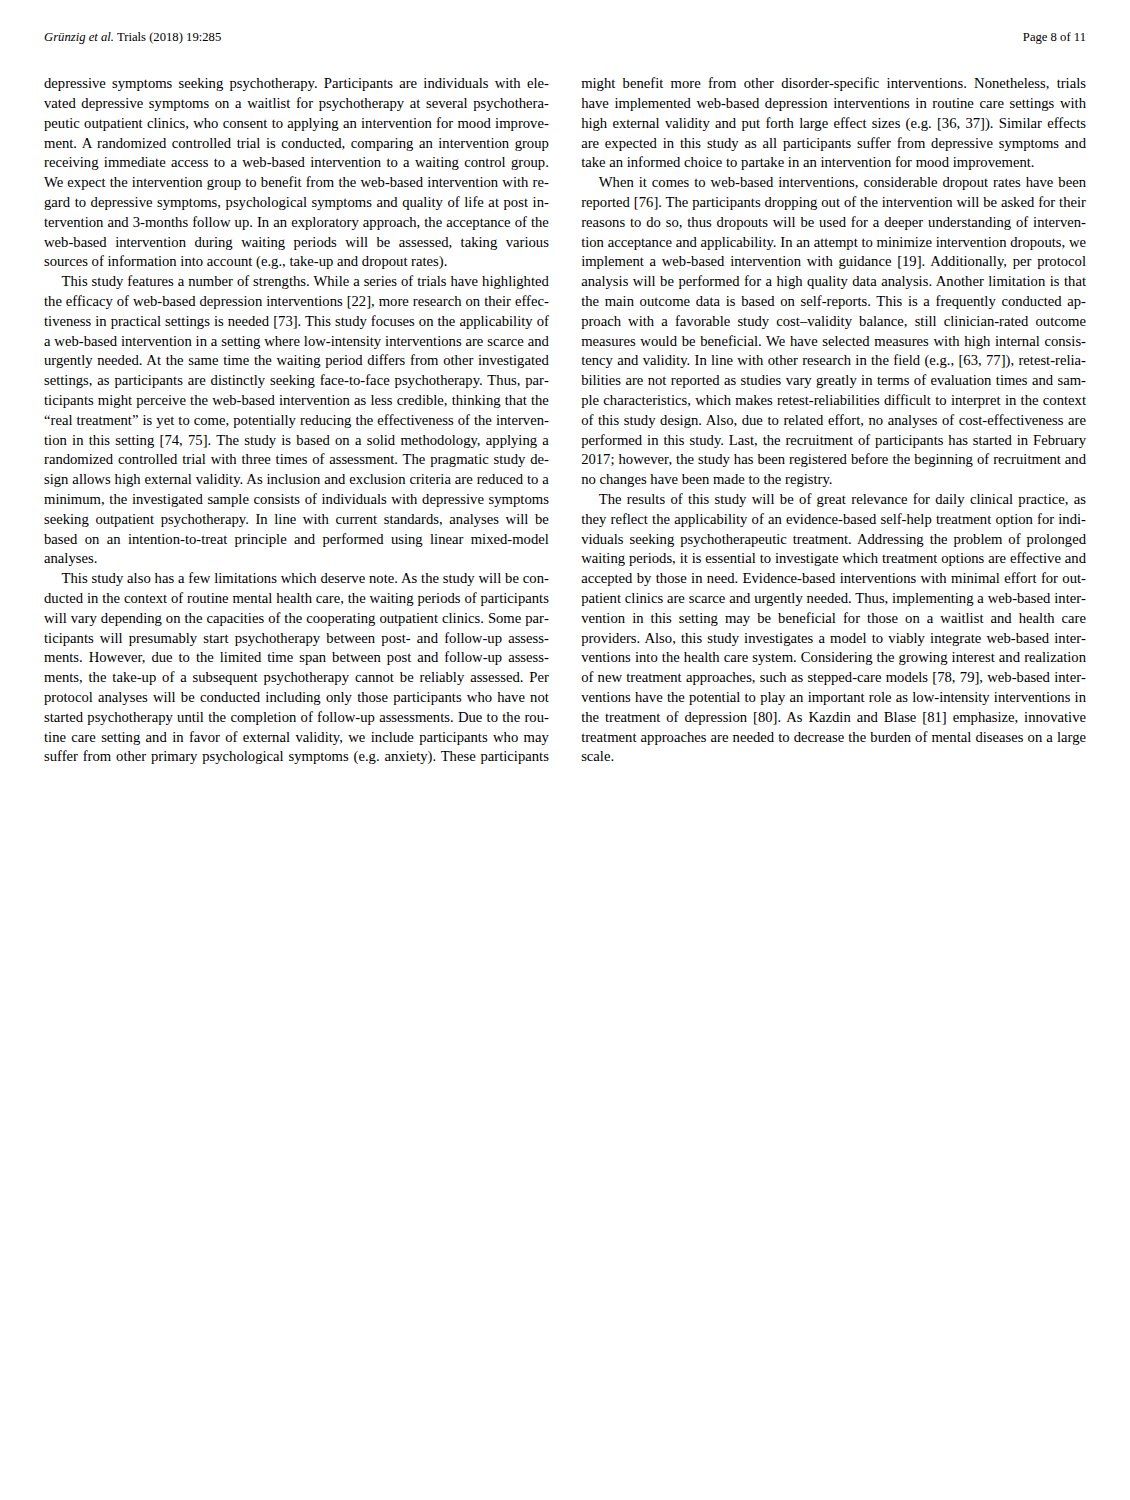Grünzig et al. Trials (2018) 19:285
Page 8 of 11
depressive symptoms seeking psychotherapy. Participants are individuals with elevated depressive symptoms on a waitlist for psychotherapy at several psychotherapeutic outpatient clinics, who consent to applying an intervention for mood improvement. A randomized controlled trial is conducted, comparing an intervention group receiving immediate access to a web-based intervention to a waiting control group. We expect the intervention group to benefit from the web-based intervention with regard to depressive symptoms, psychological symptoms and quality of life at post intervention and 3-months follow up. In an exploratory approach, the acceptance of the web-based intervention during waiting periods will be assessed, taking various sources of information into account (e.g., take-up and dropout rates).
This study features a number of strengths. While a series of trials have highlighted the efficacy of web-based depression interventions [22], more research on their effectiveness in practical settings is needed [73]. This study focuses on the applicability of a web-based intervention in a setting where low-intensity interventions are scarce and urgently needed. At the same time the waiting period differs from other investigated settings, as participants are distinctly seeking face-to-face psychotherapy. Thus, participants might perceive the web-based intervention as less credible, thinking that the “real treatment” is yet to come, potentially reducing the effectiveness of the intervention in this setting [74, 75]. The study is based on a solid methodology, applying a randomized controlled trial with three times of assessment. The pragmatic study design allows high external validity. As inclusion and exclusion criteria are reduced to a minimum, the investigated sample consists of individuals with depressive symptoms seeking outpatient psychotherapy. In line with current standards, analyses will be based on an intention-to-treat principle and performed using linear mixed-model analyses.
This study also has a few limitations which deserve note. As the study will be conducted in the context of routine mental health care, the waiting periods of participants will vary depending on the capacities of the cooperating outpatient clinics. Some participants will presumably start psychotherapy between post- and follow-up assessments. However, due to the limited time span between post and follow-up assessments, the take-up of a subsequent psychotherapy cannot be reliably assessed. Per protocol analyses will be conducted including only those participants who have not started psychotherapy until the completion of follow-up assessments. Due to the routine care setting and in favor of external validity, we include participants who may suffer from other primary psychological symptoms (e.g. anxiety). These participants might benefit more from other disorder-specific interventions. Nonetheless, trials have implemented web-based depression interventions in routine care settings with high external validity and put forth large effect sizes (e.g. [36, 37]). Similar effects are expected in this study as all participants suffer from depressive symptoms and take an informed choice to partake in an intervention for mood improvement.
When it comes to web-based interventions, considerable dropout rates have been reported [76]. The participants dropping out of the intervention will be asked for their reasons to do so, thus dropouts will be used for a deeper understanding of intervention acceptance and applicability. In an attempt to minimize intervention dropouts, we implement a web-based intervention with guidance [19]. Additionally, per protocol analysis will be performed for a high quality data analysis. Another limitation is that the main outcome data is based on self-reports. This is a frequently conducted approach with a favorable study cost–validity balance, still clinician-rated outcome measures would be beneficial. We have selected measures with high internal consistency and validity. In line with other research in the field (e.g., [63, 77]), retest-reliabilities are not reported as studies vary greatly in terms of evaluation times and sample characteristics, which makes retest-reliabilities difficult to interpret in the context of this study design. Also, due to related effort, no analyses of cost-effectiveness are performed in this study. Last, the recruitment of participants has started in February 2017; however, the study has been registered before the beginning of recruitment and no changes have been made to the registry.
The results of this study will be of great relevance for daily clinical practice, as they reflect the applicability of an evidence-based self-help treatment option for individuals seeking psychotherapeutic treatment. Addressing the problem of prolonged waiting periods, it is essential to investigate which treatment options are effective and accepted by those in need. Evidence-based interventions with minimal effort for outpatient clinics are scarce and urgently needed. Thus, implementing a web-based intervention in this setting may be beneficial for those on a waitlist and health care providers. Also, this study investigates a model to viably integrate web-based interventions into the health care system. Considering the growing interest and realization of new treatment approaches, such as stepped-care models [78, 79], web-based interventions have the potential to play an important role as low-intensity interventions in the treatment of depression [80]. As Kazdin and Blase [81] emphasize, innovative treatment approaches are needed to decrease the burden of mental diseases on a large scale.